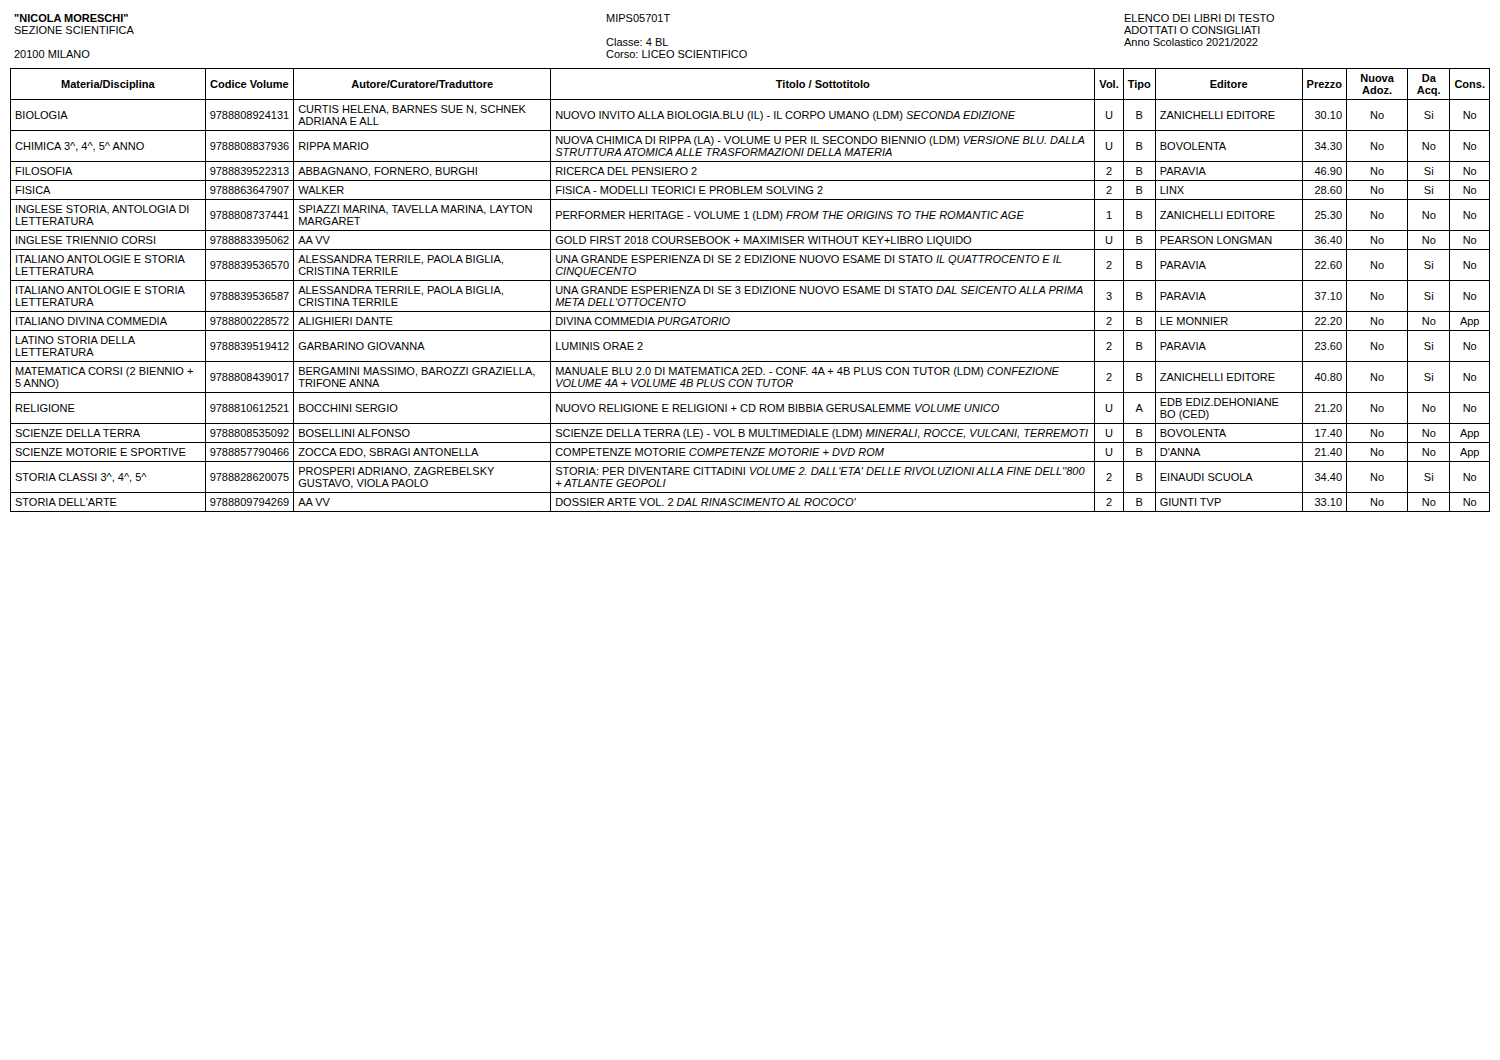| "NICOLA MORESCHI" SEZIONE SCIENTIFICA 20100 MILANO | MIPS05701T Classe: 4 BL Corso: LICEO SCIENTIFICO | ELENCO DEI LIBRI DI TESTO ADOTTATI O CONSIGLIATI Anno Scolastico 2021/2022 |
| Materia/Disciplina | Codice Volume | Autore/Curatore/Traduttore | Titolo / Sottotitolo | Vol. | Tipo | Editore | Prezzo | Nuova Adoz. | Da Acq. | Cons. |
| --- | --- | --- | --- | --- | --- | --- | --- | --- | --- | --- |
| BIOLOGIA | 9788808924131 | CURTIS HELENA, BARNES SUE N, SCHNEK ADRIANA E ALL | NUOVO INVITO ALLA BIOLOGIA.BLU (IL) - IL CORPO UMANO (LDM) SECONDA EDIZIONE | U | B | ZANICHELLI EDITORE | 30.10 | No | Si | No |
| CHIMICA 3^, 4^, 5^ ANNO | 9788808837936 | RIPPA MARIO | NUOVA CHIMICA DI RIPPA (LA) - VOLUME U PER IL SECONDO BIENNIO (LDM) VERSIONE BLU. DALLA STRUTTURA ATOMICA ALLE TRASFORMAZIONI DELLA MATERIA | U | B | BOVOLENTA | 34.30 | No | No | No |
| FILOSOFIA | 9788839522313 | ABBAGNANO, FORNERO, BURGHI | RICERCA DEL PENSIERO 2 | 2 | B | PARAVIA | 46.90 | No | Si | No |
| FISICA | 9788863647907 | WALKER | FISICA - MODELLI TEORICI E PROBLEM SOLVING 2 | 2 | B | LINX | 28.60 | No | Si | No |
| INGLESE STORIA, ANTOLOGIA DI LETTERATURA | 9788808737441 | SPIAZZI MARINA, TAVELLA MARINA, LAYTON MARGARET | PERFORMER HERITAGE - VOLUME 1 (LDM) FROM THE ORIGINS TO THE ROMANTIC AGE | 1 | B | ZANICHELLI EDITORE | 25.30 | No | No | No |
| INGLESE TRIENNIO CORSI | 9788883395062 | AA VV | GOLD FIRST 2018 COURSEBOOK + MAXIMISER WITHOUT KEY+LIBRO LIQUIDO | U | B | PEARSON LONGMAN | 36.40 | No | No | No |
| ITALIANO ANTOLOGIE E STORIA LETTERATURA | 9788839536570 | ALESSANDRA TERRILE, PAOLA BIGLIA, CRISTINA TERRILE | UNA GRANDE ESPERIENZA DI SE 2 EDIZIONE NUOVO ESAME DI STATO IL QUATTROCENTO E IL CINQUECENTO | 2 | B | PARAVIA | 22.60 | No | Si | No |
| ITALIANO ANTOLOGIE E STORIA LETTERATURA | 9788839536587 | ALESSANDRA TERRILE, PAOLA BIGLIA, CRISTINA TERRILE | UNA GRANDE ESPERIENZA DI SE 3 EDIZIONE NUOVO ESAME DI STATO DAL SEICENTO ALLA PRIMA META DELL'OTTOCENTO | 3 | B | PARAVIA | 37.10 | No | Si | No |
| ITALIANO DIVINA COMMEDIA | 9788800228572 | ALIGHIERI DANTE | DIVINA COMMEDIA PURGATORIO | 2 | B | LE MONNIER | 22.20 | No | No | App |
| LATINO STORIA DELLA LETTERATURA | 9788839519412 | GARBARINO GIOVANNA | LUMINIS ORAE 2 | 2 | B | PARAVIA | 23.60 | No | Si | No |
| MATEMATICA CORSI (2 BIENNIO + 5 ANNO) | 9788808439017 | BERGAMINI MASSIMO, BAROZZI GRAZIELLA, TRIFONE ANNA | MANUALE BLU 2.0 DI MATEMATICA 2ED. - CONF. 4A + 4B PLUS CON TUTOR (LDM) CONFEZIONE VOLUME 4A + VOLUME 4B PLUS CON TUTOR | 2 | B | ZANICHELLI EDITORE | 40.80 | No | Si | No |
| RELIGIONE | 9788810612521 | BOCCHINI SERGIO | NUOVO RELIGIONE E RELIGIONI + CD ROM BIBBIA GERUSALEMME VOLUME UNICO | U | A | EDB EDIZ.DEHONIANE BO (CED) | 21.20 | No | No | No |
| SCIENZE DELLA TERRA | 9788808535092 | BOSELLINI ALFONSO | SCIENZE DELLA TERRA (LE) - VOL B MULTIMEDIALE (LDM) MINERALI, ROCCE, VULCANI, TERREMOTI | U | B | BOVOLENTA | 17.40 | No | No | App |
| SCIENZE MOTORIE E SPORTIVE | 9788857790466 | ZOCCA EDO, SBRAGI ANTONELLA | COMPETENZE MOTORIE COMPETENZE MOTORIE + DVD ROM | U | B | D'ANNA | 21.40 | No | No | App |
| STORIA CLASSI 3^, 4^, 5^ | 9788828620075 | PROSPERI ADRIANO, ZAGREBELSKY GUSTAVO, VIOLA PAOLO | STORIA: PER DIVENTARE CITTADINI VOLUME 2. DALL'ETA' DELLE RIVOLUZIONI ALLA FINE DELL''800 + ATLANTE GEOPOLI | 2 | B | EINAUDI SCUOLA | 34.40 | No | Si | No |
| STORIA DELL'ARTE | 9788809794269 | AA VV | DOSSIER ARTE VOL. 2 DAL RINASCIMENTO AL ROCOCO' | 2 | B | GIUNTI TVP | 33.10 | No | No | No |